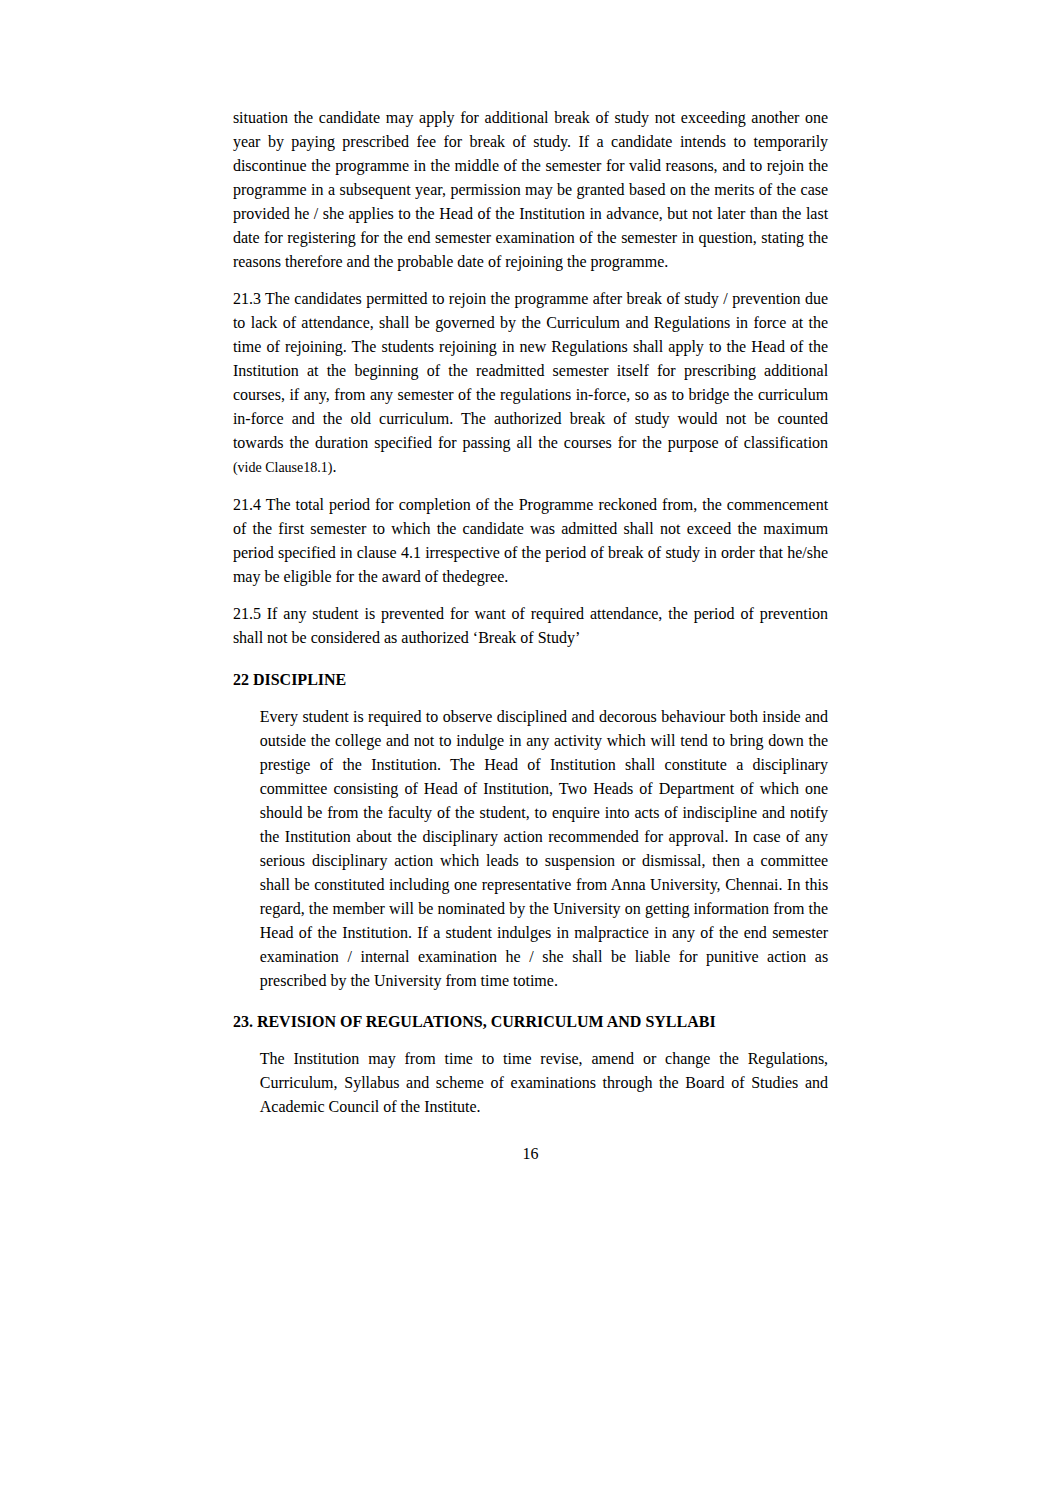situation the candidate may apply for additional break of study not exceeding another one year by paying prescribed fee for break of study. If a candidate intends to temporarily discontinue the programme in the middle of the semester for valid reasons, and to rejoin the programme in a subsequent year, permission may be granted based on the merits of the case provided he / she applies to the Head of the Institution in advance, but not later than the last date for registering for the end semester examination of the semester in question, stating the reasons therefore and the probable date of rejoining the programme.
21.3 The candidates permitted to rejoin the programme after break of study / prevention due to lack of attendance, shall be governed by the Curriculum and Regulations in force at the time of rejoining. The students rejoining in new Regulations shall apply to the Head of the Institution at the beginning of the readmitted semester itself for prescribing additional courses, if any, from any semester of the regulations in-force, so as to bridge the curriculum in-force and the old curriculum. The authorized break of study would not be counted towards the duration specified for passing all the courses for the purpose of classification (vide Clause18.1).
21.4 The total period for completion of the Programme reckoned from, the commencement of the first semester to which the candidate was admitted shall not exceed the maximum period specified in clause 4.1 irrespective of the period of break of study in order that he/she may be eligible for the award of thedegree.
21.5 If any student is prevented for want of required attendance, the period of prevention shall not be considered as authorized ‘Break of Study’
22 DISCIPLINE
Every student is required to observe disciplined and decorous behaviour both inside and outside the college and not to indulge in any activity which will tend to bring down the prestige of the Institution. The Head of Institution shall constitute a disciplinary committee consisting of Head of Institution, Two Heads of Department of which one should be from the faculty of the student, to enquire into acts of indiscipline and notify the Institution about the disciplinary action recommended for approval. In case of any serious disciplinary action which leads to suspension or dismissal, then a committee shall be constituted including one representative from Anna University, Chennai. In this regard, the member will be nominated by the University on getting information from the Head of the Institution. If a student indulges in malpractice in any of the end semester examination / internal examination he / she shall be liable for punitive action as prescribed by the University from time totime.
23. REVISION OF REGULATIONS, CURRICULUM AND SYLLABI
The Institution may from time to time revise, amend or change the Regulations, Curriculum, Syllabus and scheme of examinations through the Board of Studies and Academic Council of the Institute.
16